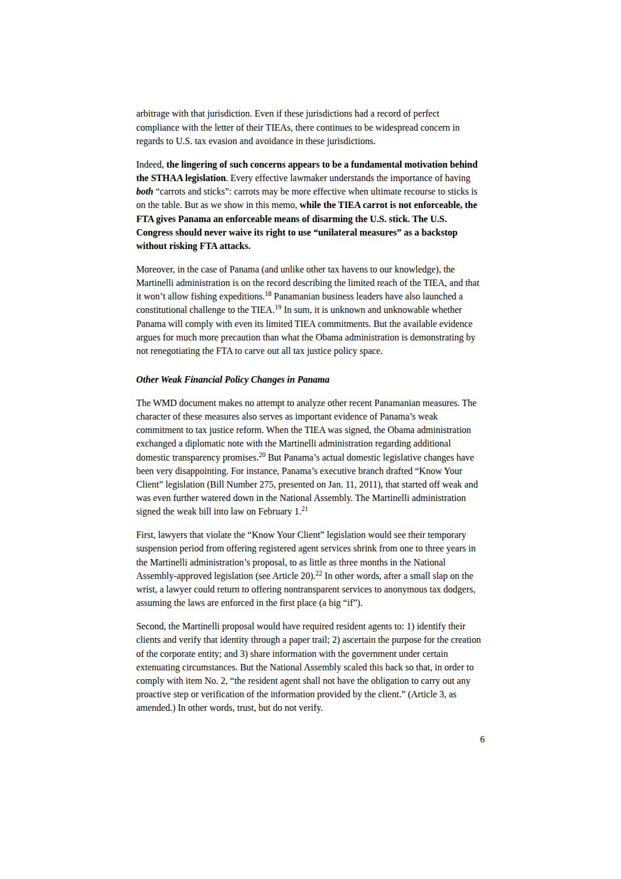arbitrage with that jurisdiction. Even if these jurisdictions had a record of perfect compliance with the letter of their TIEAs, there continues to be widespread concern in regards to U.S. tax evasion and avoidance in these jurisdictions.
Indeed, the lingering of such concerns appears to be a fundamental motivation behind the STHAA legislation. Every effective lawmaker understands the importance of having both “carrots and sticks”: carrots may be more effective when ultimate recourse to sticks is on the table. But as we show in this memo, while the TIEA carrot is not enforceable, the FTA gives Panama an enforceable means of disarming the U.S. stick. The U.S. Congress should never waive its right to use “unilateral measures” as a backstop without risking FTA attacks.
Moreover, in the case of Panama (and unlike other tax havens to our knowledge), the Martinelli administration is on the record describing the limited reach of the TIEA, and that it won’t allow fishing expeditions.18 Panamanian business leaders have also launched a constitutional challenge to the TIEA.19 In sum, it is unknown and unknowable whether Panama will comply with even its limited TIEA commitments. But the available evidence argues for much more precaution than what the Obama administration is demonstrating by not renegotiating the FTA to carve out all tax justice policy space.
Other Weak Financial Policy Changes in Panama
The WMD document makes no attempt to analyze other recent Panamanian measures. The character of these measures also serves as important evidence of Panama’s weak commitment to tax justice reform. When the TIEA was signed, the Obama administration exchanged a diplomatic note with the Martinelli administration regarding additional domestic transparency promises.20 But Panama’s actual domestic legislative changes have been very disappointing. For instance, Panama’s executive branch drafted “Know Your Client” legislation (Bill Number 275, presented on Jan. 11, 2011), that started off weak and was even further watered down in the National Assembly. The Martinelli administration signed the weak bill into law on February 1.21
First, lawyers that violate the “Know Your Client” legislation would see their temporary suspension period from offering registered agent services shrink from one to three years in the Martinelli administration’s proposal, to as little as three months in the National Assembly-approved legislation (see Article 20).22 In other words, after a small slap on the wrist, a lawyer could return to offering nontransparent services to anonymous tax dodgers, assuming the laws are enforced in the first place (a big “if”).
Second, the Martinelli proposal would have required resident agents to: 1) identify their clients and verify that identity through a paper trail; 2) ascertain the purpose for the creation of the corporate entity; and 3) share information with the government under certain extenuating circumstances. But the National Assembly scaled this back so that, in order to comply with item No. 2, “the resident agent shall not have the obligation to carry out any proactive step or verification of the information provided by the client.” (Article 3, as amended.) In other words, trust, but do not verify.
6